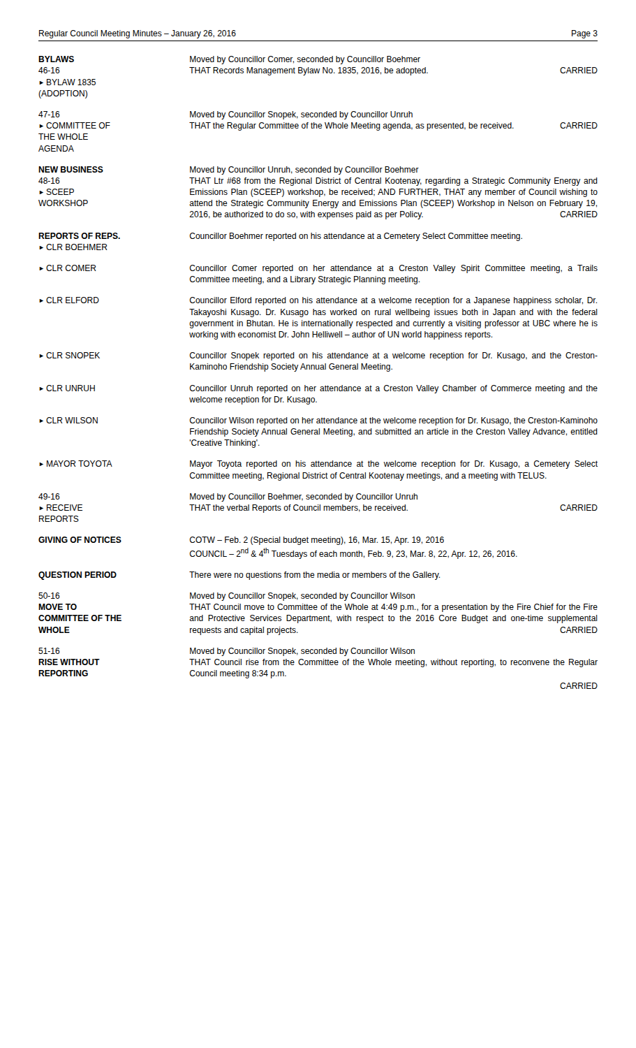Regular Council Meeting Minutes – January 26, 2016 Page 3
| BYLAWS 46-16 BYLAW 1835 (ADOPTION) | Moved by Councillor Comer, seconded by Councillor Boehmer THAT Records Management Bylaw No. 1835, 2016, be adopted. CARRIED |
| 47-16 COMMITTEE OF THE WHOLE AGENDA | Moved by Councillor Snopek, seconded by Councillor Unruh THAT the Regular Committee of the Whole Meeting agenda, as presented, be received. CARRIED |
| NEW BUSINESS 48-16 SCEEP WORKSHOP | Moved by Councillor Unruh, seconded by Councillor Boehmer THAT Ltr #68 from the Regional District of Central Kootenay, regarding a Strategic Community Energy and Emissions Plan (SCEEP) workshop, be received; AND FURTHER, THAT any member of Council wishing to attend the Strategic Community Energy and Emissions Plan (SCEEP) Workshop in Nelson on February 19, 2016, be authorized to do so, with expenses paid as per Policy. CARRIED |
| REPORTS OF REPS. CLR BOEHMER | Councillor Boehmer reported on his attendance at a Cemetery Select Committee meeting. |
| CLR COMER | Councillor Comer reported on her attendance at a Creston Valley Spirit Committee meeting, a Trails Committee meeting, and a Library Strategic Planning meeting. |
| CLR ELFORD | Councillor Elford reported on his attendance at a welcome reception for a Japanese happiness scholar, Dr. Takayoshi Kusago. Dr. Kusago has worked on rural wellbeing issues both in Japan and with the federal government in Bhutan. He is internationally respected and currently a visiting professor at UBC where he is working with economist Dr. John Helliwell – author of UN world happiness reports. |
| CLR SNOPEK | Councillor Snopek reported on his attendance at a welcome reception for Dr. Kusago, and the Creston-Kaminoho Friendship Society Annual General Meeting. |
| CLR UNRUH | Councillor Unruh reported on her attendance at a Creston Valley Chamber of Commerce meeting and the welcome reception for Dr. Kusago. |
| CLR WILSON | Councillor Wilson reported on her attendance at the welcome reception for Dr. Kusago, the Creston-Kaminoho Friendship Society Annual General Meeting, and submitted an article in the Creston Valley Advance, entitled 'Creative Thinking'. |
| MAYOR TOYOTA | Mayor Toyota reported on his attendance at the welcome reception for Dr. Kusago, a Cemetery Select Committee meeting, Regional District of Central Kootenay meetings, and a meeting with TELUS. |
| 49-16 RECEIVE REPORTS | Moved by Councillor Boehmer, seconded by Councillor Unruh THAT the verbal Reports of Council members, be received. CARRIED |
| GIVING OF NOTICES | COTW – Feb. 2 (Special budget meeting), 16, Mar. 15, Apr. 19, 2016 COUNCIL – 2 nd & 4 th Tuesdays of each month, Feb. 9, 23, Mar. 8, 22, Apr. 12, 26, 2016. |
| QUESTION PERIOD | There were no questions from the media or members of the Gallery. |
| 50-16 MOVE TO COMMITTEE OF THE WHOLE | Moved by Councillor Snopek, seconded by Councillor Wilson THAT Council move to Committee of the Whole at 4:49 p.m., for a presentation by the Fire Chief for the Fire and Protective Services Department, with respect to the 2016 Core Budget and one-time supplemental requests and capital projects. CARRIED |
| 51-16 RISE WITHOUT REPORTING | Moved by Councillor Snopek, seconded by Councillor Wilson THAT Council rise from the Committee of the Whole meeting, without reporting, to reconvene the Regular Council meeting 8:34 p.m. CARRIED |